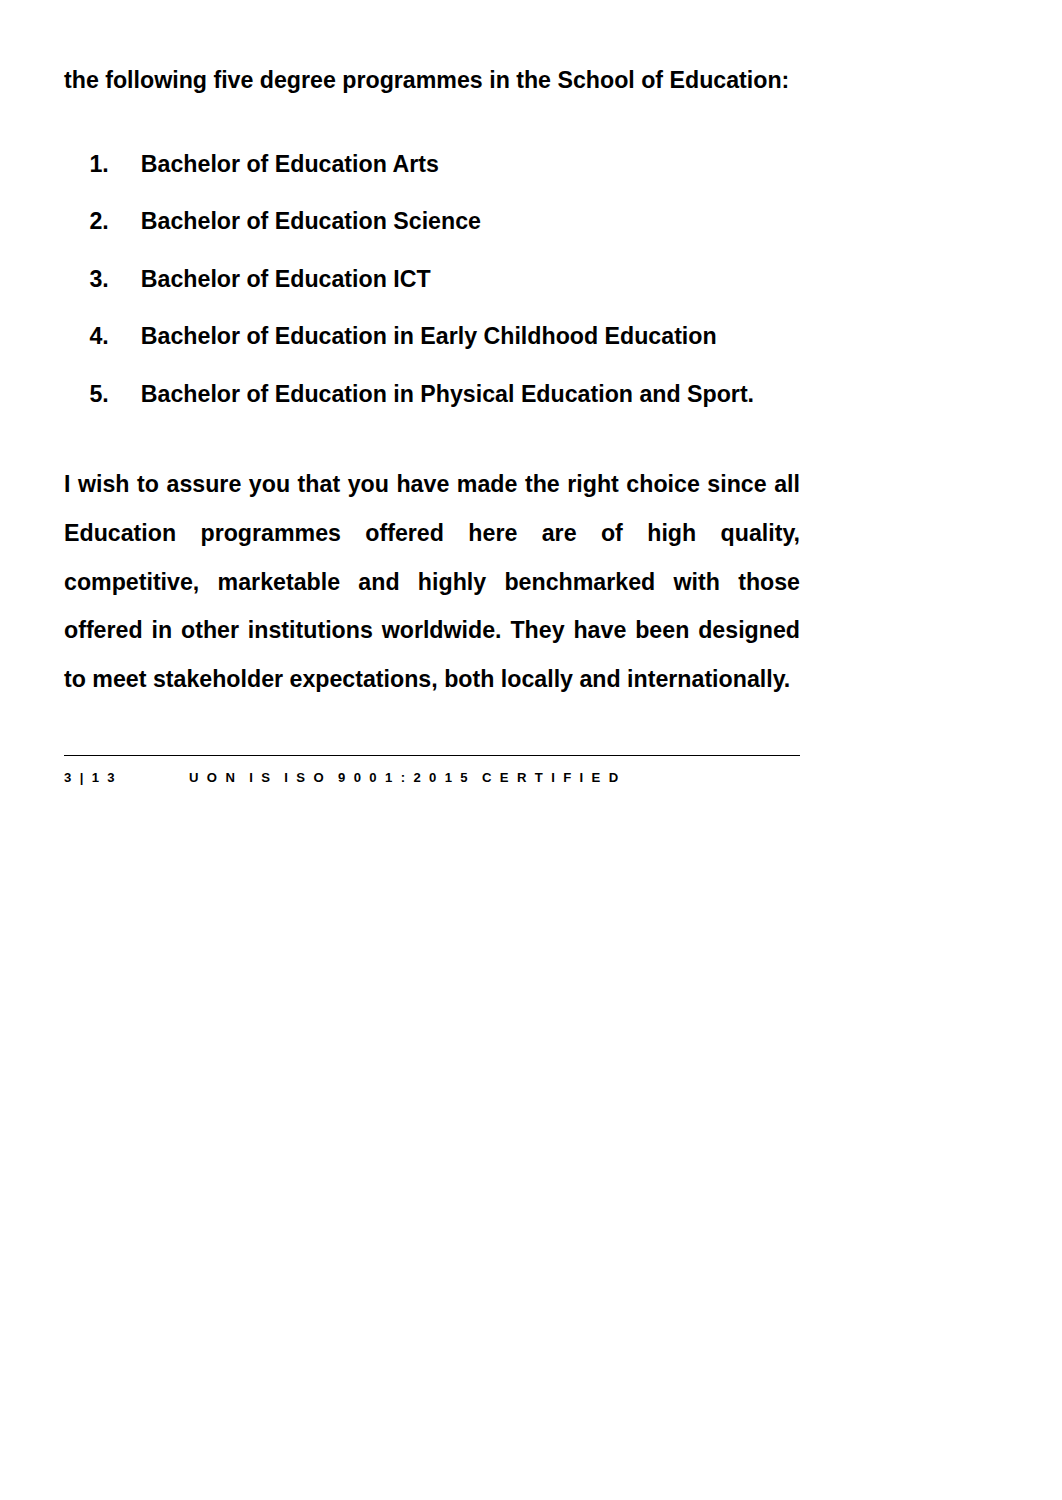the following five degree programmes in the School of Education:
Bachelor of Education Arts
Bachelor of Education Science
Bachelor of Education ICT
Bachelor of Education in Early Childhood Education
Bachelor of Education in Physical Education and Sport.
I wish to assure you that you have made the right choice since all Education programmes offered here are of high quality, competitive, marketable and highly benchmarked with those offered in other institutions worldwide. They have been designed to meet stakeholder expectations, both locally and internationally.
3 | 1 3 U O N I S I S O 9 0 0 1 : 2 0 1 5 C E R T I F I E D